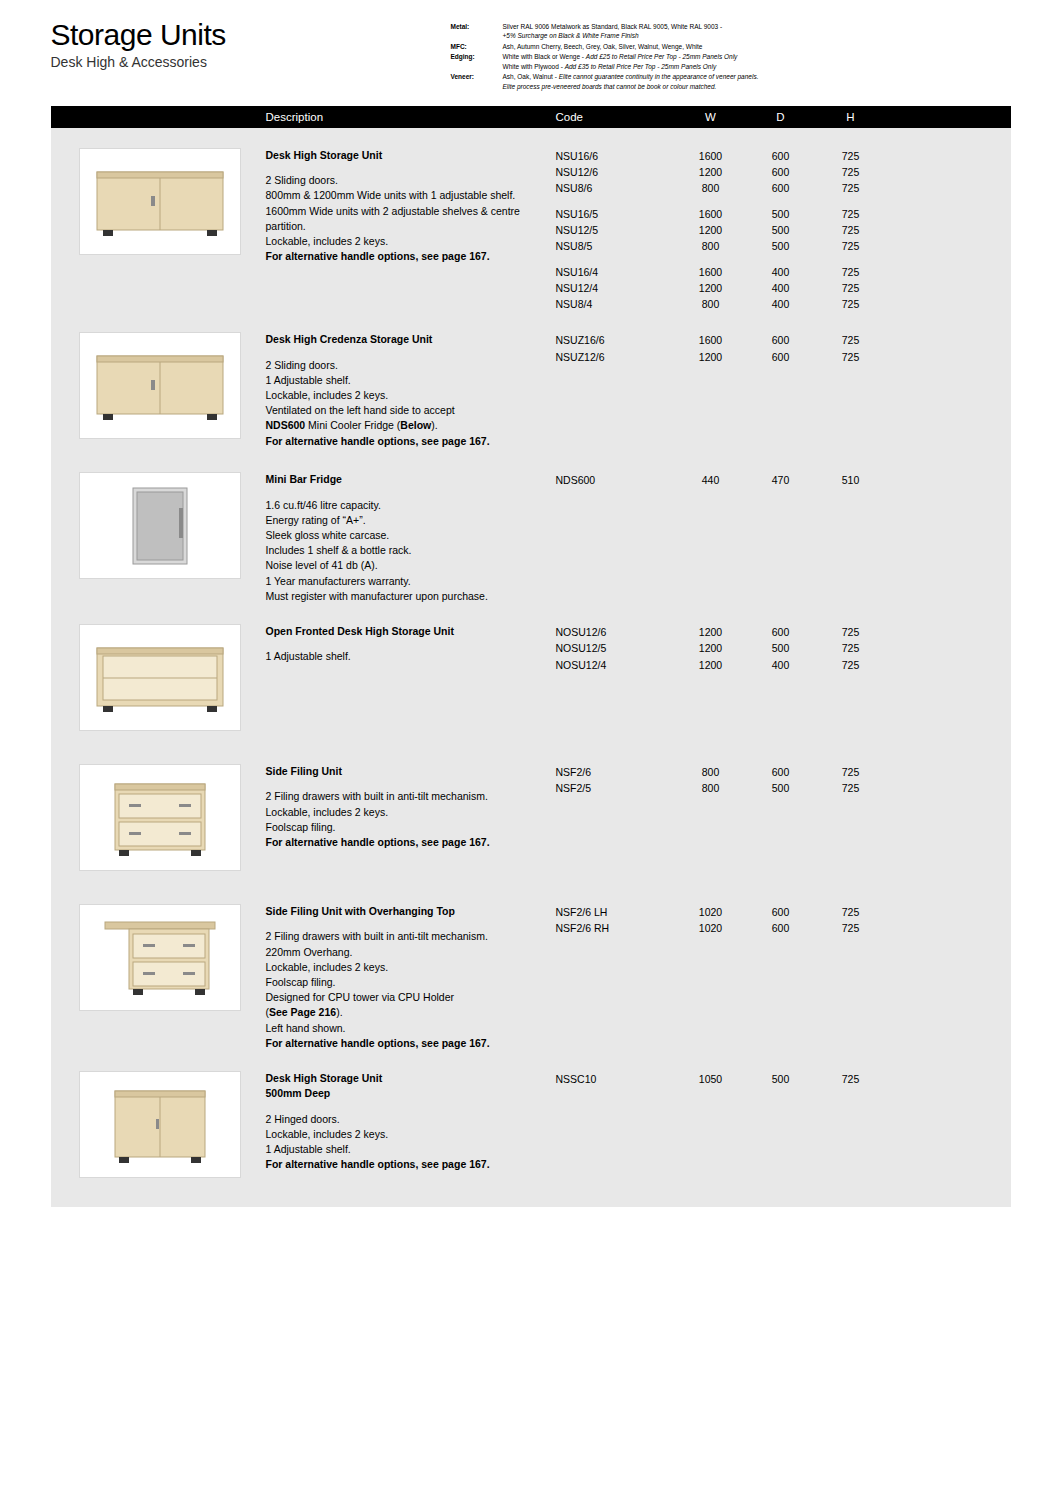Storage Units
Desk High & Accessories
| Metal: | Silver RAL 9006 Metalwork as Standard, Black RAL 9005, White RAL 9003 - +5% Surcharge on Black & White Frame Finish |
| MFC: | Ash, Autumn Cherry, Beech, Grey, Oak, Silver, Walnut, Wenge, White |
| Edging: | White with Black or Wenge - Add £25 to Retail Price Per Top - 25mm Panels Only White with Plywood - Add £35 to Retail Price Per Top - 25mm Panels Only |
| Veneer: | Ash, Oak, Walnut - Elite cannot guarantee continuity in the appearance of veneer panels. Elite process pre-veneered boards that cannot be book or colour matched. |
Description
Code
W
D
H
Desk High Storage Unit
2 Sliding doors.
800mm & 1200mm Wide units with 1 adjustable shelf.
1600mm Wide units with 2 adjustable shelves & centre partition.
Lockable, includes 2 keys.
For alternative handle options, see page 167.
NSU16/6
NSU12/6
NSU8/6
NSU16/5
NSU12/5
NSU8/5
NSU16/4
NSU12/4
NSU8/4
1600
1200
800
1600
1200
800
1600
1200
800
600
600
600
500
500
500
400
400
400
725
725
725
725
725
725
725
725
725
Desk High Credenza Storage Unit
2 Sliding doors.
1 Adjustable shelf.
Lockable, includes 2 keys.
Ventilated on the left hand side to accept
NDS600 Mini Cooler Fridge (Below).
For alternative handle options, see page 167.
NSUZ16/6
NSUZ12/6
1600
1200
600
600
725
725
Mini Bar Fridge
1.6 cu.ft/46 litre capacity.
Energy rating of “A+”.
Sleek gloss white carcase.
Includes 1 shelf & a bottle rack.
Noise level of 41 db (A).
1 Year manufacturers warranty.
Must register with manufacturer upon purchase.
NDS600
440
470
510
Open Fronted Desk High Storage Unit
1 Adjustable shelf.
NOSU12/6
NOSU12/5
NOSU12/4
1200
1200
1200
600
500
400
725
725
725
Side Filing Unit
2 Filing drawers with built in anti-tilt mechanism.
Lockable, includes 2 keys.
Foolscap filing.
For alternative handle options, see page 167.
NSF2/6
NSF2/5
800
800
600
500
725
725
Side Filing Unit with Overhanging Top
2 Filing drawers with built in anti-tilt mechanism.
220mm Overhang.
Lockable, includes 2 keys.
Foolscap filing.
Designed for CPU tower via CPU Holder
(See Page 216).
Left hand shown.
For alternative handle options, see page 167.
NSF2/6 LH
NSF2/6 RH
1020
1020
600
600
725
725
Desk High Storage Unit500mm Deep
2 Hinged doors.
Lockable, includes 2 keys.
1 Adjustable shelf.
For alternative handle options, see page 167.
NSSC10
1050
500
725